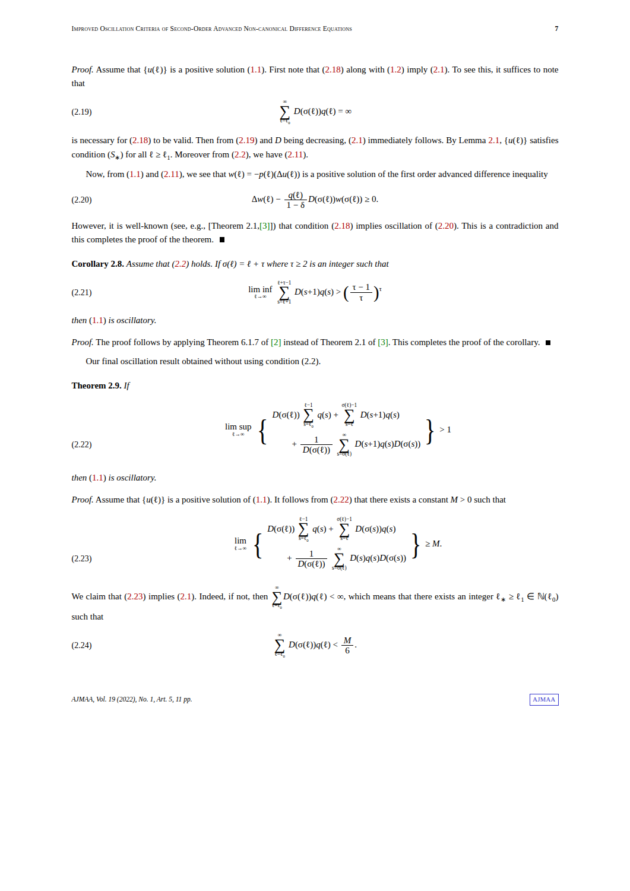Improved Oscillation Criteria of Second-Order Advanced Non-canonical Difference Equations
7
Proof. Assume that {u(ℓ)} is a positive solution (1.1). First note that (2.18) along with (1.2) imply (2.1). To see this, it suffices to note that
(2.19)
∞∑ℓ=ℓ0 D(σ(ℓ))q(ℓ) = ∞
is necessary for (2.18) to be valid. Then from (2.19) and D being decreasing, (2.1) immediately follows. By Lemma 2.1, {u(ℓ)} satisfies condition (S∗) for all ℓ ≥ ℓ1. Moreover from (2.2), we have (2.11).
Now, from (1.1) and (2.11), we see that w(ℓ) = −p(ℓ)(Δu(ℓ)) is a positive solution of the first order advanced difference inequality
(2.20)
Δw(ℓ) − q(ℓ) 1 − δ D(σ(ℓ))w(σ(ℓ)) ≥ 0.
However, it is well-known (see, e.g., [Theorem 2.1,[3]]) that condition (2.18) implies oscillation of (2.20). This is a contradiction and this completes the proof of the theorem.
Corollary 2.8. Assume that (2.2) holds. If σ(ℓ) = ℓ + τ where τ ≥ 2 is an integer such that
(2.21)
lim inf ℓ→∞ ℓ+τ−1∑s=ℓ+1 D(s+1)q(s) > (τ − 1 τ) τ
then (1.1) is oscillatory.
Proof. The proof follows by applying Theorem 6.1.7 of [2] instead of Theorem 2.1 of [3]. This completes the proof of the corollary.
Our final oscillation result obtained without using condition (2.2).
Theorem 2.9. If
lim sup ℓ→∞ { D(σ(ℓ)) ℓ−1∑s=ℓ0 q(s) + σ(ℓ)−1∑s=ℓ D(s+1)q(s) + 1 D(σ(ℓ)) ∞∑s=σ(ℓ) D(s+1)q(s)D(σ(s)) } > 1
(2.22)
then (1.1) is oscillatory.
Proof. Assume that {u(ℓ)} is a positive solution of (1.1). It follows from (2.22) that there exists a constant M > 0 such that
lim ℓ→∞ { D(σ(ℓ)) ℓ−1∑s=ℓ0 q(s) + σ(ℓ)−1∑s=ℓ D(σ(s))q(s) + 1 D(σ(ℓ)) ∞∑s=σ(ℓ) D(s)q(s)D(σ(s)) } ≥ M.
(2.23)
We claim that (2.23) implies (2.1). Indeed, if not, then ∞∑ℓ=ℓ0 D(σ(ℓ))q(ℓ) < ∞, which means that there exists an integer ℓ∗ ≥ ℓ1 ∈ ℕ(ℓ0) such that
(2.24)
∞∑ℓ=ℓ0 D(σ(ℓ))q(ℓ) < M 6.
AJMAA, Vol. 19 (2022), No. 1, Art. 5, 11 pp.
AJMAA